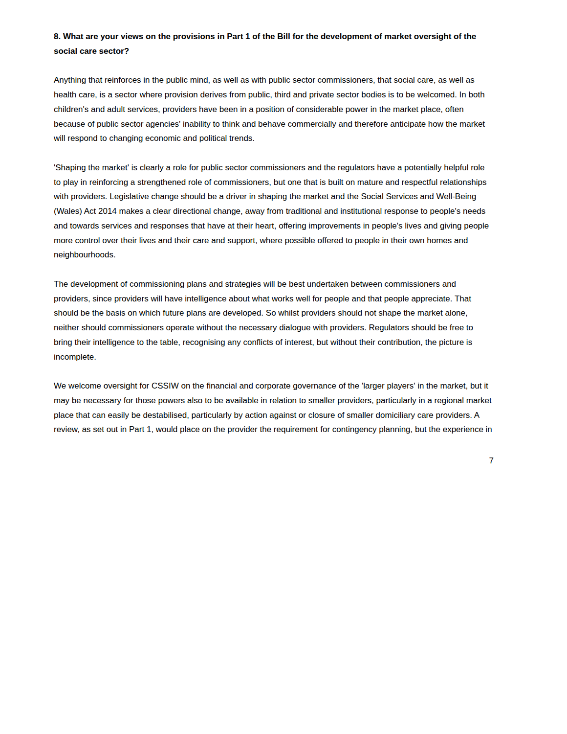8. What are your views on the provisions in Part 1 of the Bill for the development of market oversight of the social care sector?
Anything that reinforces in the public mind, as well as with public sector commissioners, that social care, as well as health care, is a sector where provision derives from public, third and private sector bodies is to be welcomed. In both children's and adult services, providers have been in a position of considerable power in the market place, often because of public sector agencies' inability to think and behave commercially and therefore anticipate how the market will respond to changing economic and political trends.
'Shaping the market' is clearly a role for public sector commissioners and the regulators have a potentially helpful role to play in reinforcing a strengthened role of commissioners, but one that is built on mature and respectful relationships with providers. Legislative change should be a driver in shaping the market and the Social Services and Well-Being (Wales) Act 2014 makes a clear directional change, away from traditional and institutional response to people's needs and towards services and responses that have at their heart, offering improvements in people's lives and giving people more control over their lives and their care and support, where possible offered to people in their own homes and neighbourhoods.
The development of commissioning plans and strategies will be best undertaken between commissioners and providers, since providers will have intelligence about what works well for people and that people appreciate. That should be the basis on which future plans are developed. So whilst providers should not shape the market alone, neither should commissioners operate without the necessary dialogue with providers. Regulators should be free to bring their intelligence to the table, recognising any conflicts of interest, but without their contribution, the picture is incomplete.
We welcome oversight for CSSIW on the financial and corporate governance of the 'larger players' in the market, but it may be necessary for those powers also to be available in relation to smaller providers, particularly in a regional market place that can easily be destabilised, particularly by action against or closure of smaller domiciliary care providers. A review, as set out in Part 1, would place on the provider the requirement for contingency planning, but the experience in
7